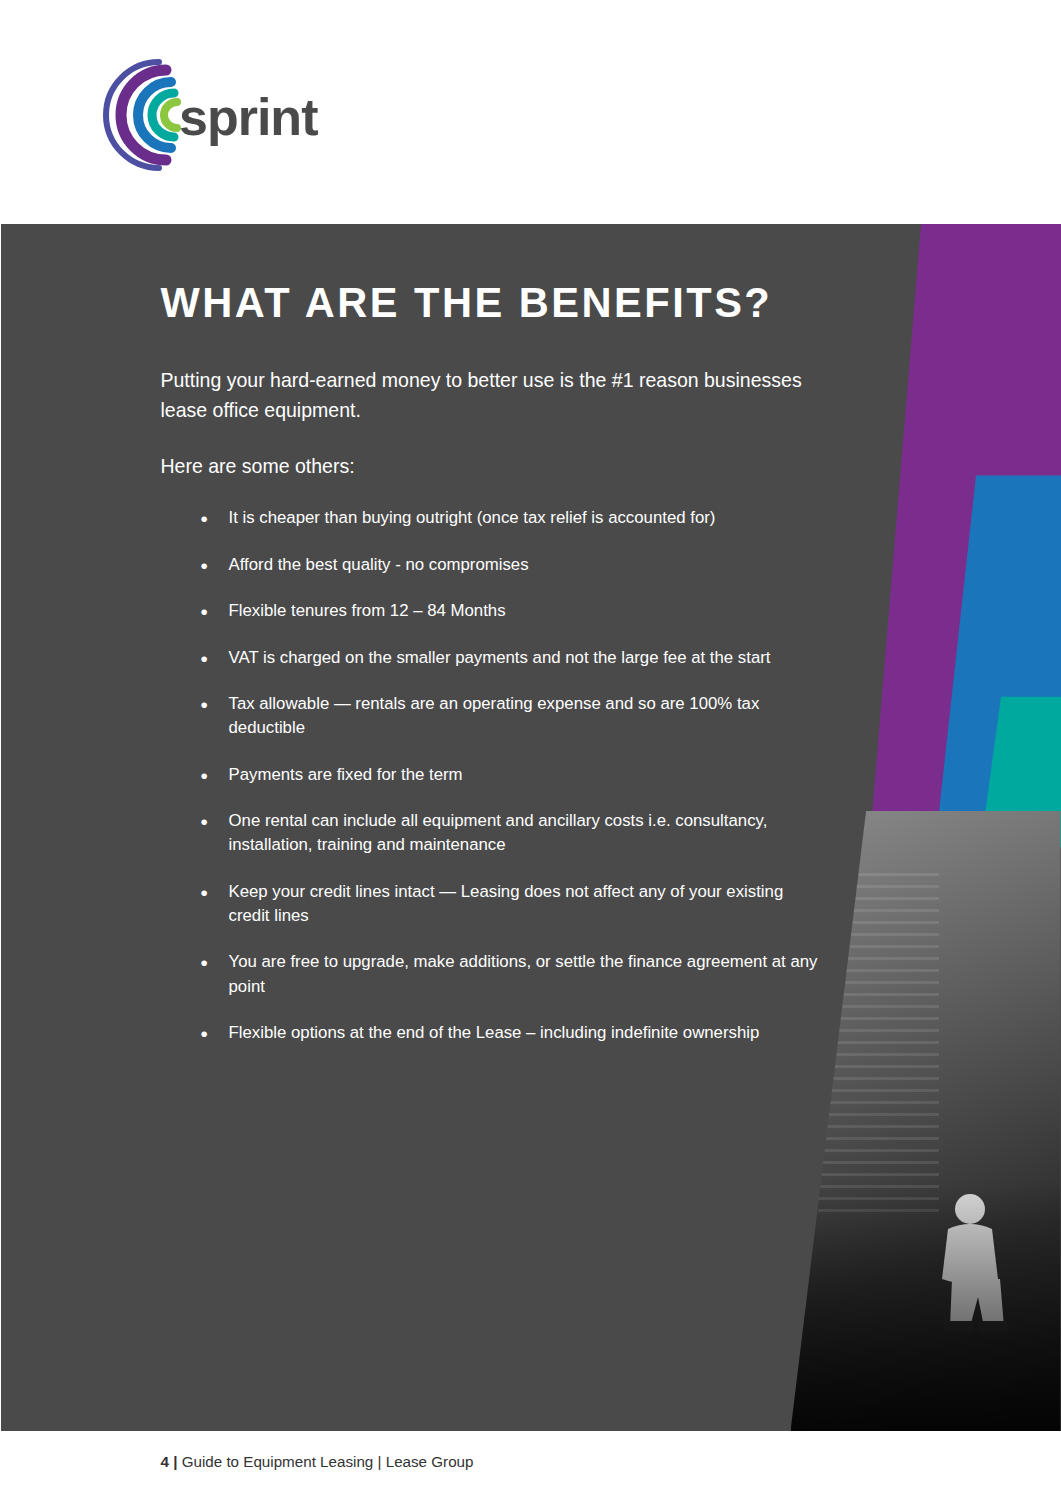sprint
WHAT ARE THE BENEFITS?
Putting your hard-earned money to better use is the #1 reason businesses lease office equipment.
Here are some others:
It is cheaper than buying outright (once tax relief is accounted for)
Afford the best quality - no compromises
Flexible tenures from 12 – 84 Months
VAT is charged on the smaller payments and not the large fee at the start
Tax allowable — rentals are an operating expense and so are 100% tax deductible
Payments are fixed for the term
One rental can include all equipment and ancillary costs i.e. consultancy, installation, training and maintenance
Keep your credit lines intact — Leasing does not affect any of your existing credit lines
You are free to upgrade, make additions, or settle the finance agreement at any point
Flexible options at the end of the Lease – including indefinite ownership
4 | Guide to Equipment Leasing | Lease Group